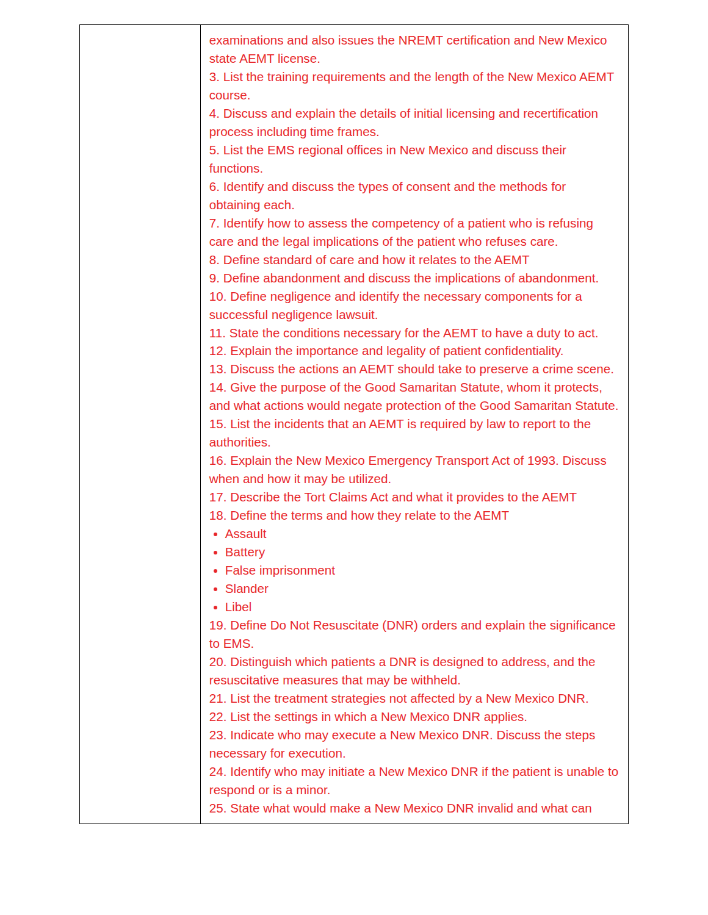| | examinations and also issues the NREMT certification and New Mexico state AEMT license. 3. List the training requirements and the length of the New Mexico AEMT course. 4. Discuss and explain the details of initial licensing and recertification process including time frames. 5. List the EMS regional offices in New Mexico and discuss their functions. 6. Identify and discuss the types of consent and the methods for obtaining each. 7. Identify how to assess the competency of a patient who is refusing care and the legal implications of the patient who refuses care. 8. Define standard of care and how it relates to the AEMT 9. Define abandonment and discuss the implications of abandonment. 10. Define negligence and identify the necessary components for a successful negligence lawsuit. 11. State the conditions necessary for the AEMT to have a duty to act. 12. Explain the importance and legality of patient confidentiality. 13. Discuss the actions an AEMT should take to preserve a crime scene. 14. Give the purpose of the Good Samaritan Statute, whom it protects, and what actions would negate protection of the Good Samaritan Statute. 15. List the incidents that an AEMT is required by law to report to the authorities. 16. Explain the New Mexico Emergency Transport Act of 1993. Discuss when and how it may be utilized. 17. Describe the Tort Claims Act and what it provides to the AEMT 18. Define the terms and how they relate to the AEMT Assault Battery False imprisonment Slander Libel 19. Define Do Not Resuscitate (DNR) orders and explain the significance to EMS. 20. Distinguish which patients a DNR is designed to address, and the resuscitative measures that may be withheld. 21. List the treatment strategies not affected by a New Mexico DNR. 22. List the settings in which a New Mexico DNR applies. 23. Indicate who may execute a New Mexico DNR. Discuss the steps necessary for execution. 24. Identify who may initiate a New Mexico DNR if the patient is unable to respond or is a minor. 25. State what would make a New Mexico DNR invalid and what can |